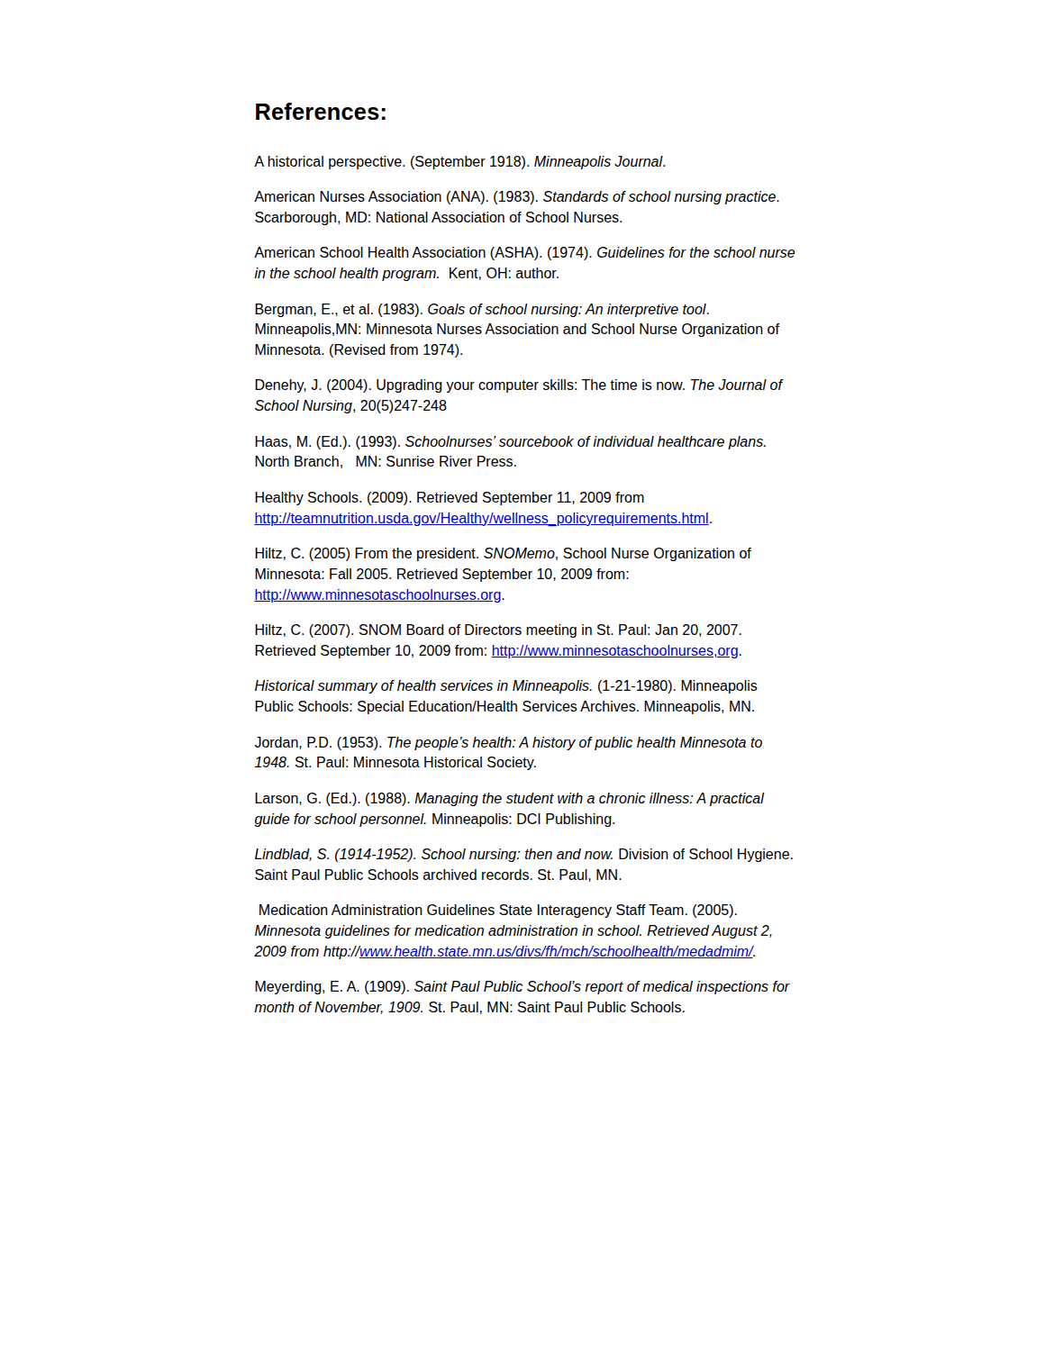References:
A historical perspective. (September 1918). Minneapolis Journal.
American Nurses Association (ANA). (1983). Standards of school nursing practice. Scarborough, MD: National Association of School Nurses.
American School Health Association (ASHA). (1974). Guidelines for the school nurse in the school health program. Kent, OH: author.
Bergman, E., et al. (1983). Goals of school nursing: An interpretive tool. Minneapolis,MN: Minnesota Nurses Association and School Nurse Organization of Minnesota. (Revised from 1974).
Denehy, J. (2004). Upgrading your computer skills: The time is now. The Journal of School Nursing, 20(5)247-248
Haas, M. (Ed.). (1993). Schoolnurses’ sourcebook of individual healthcare plans. North Branch, MN: Sunrise River Press.
Healthy Schools. (2009). Retrieved September 11, 2009 from http://teamnutrition.usda.gov/Healthy/wellness_policyrequirements.html.
Hiltz, C. (2005) From the president. SNOMemo, School Nurse Organization of Minnesota: Fall 2005. Retrieved September 10, 2009 from: http://www.minnesotaschoolnurses.org.
Hiltz, C. (2007). SNOM Board of Directors meeting in St. Paul: Jan 20, 2007. Retrieved September 10, 2009 from: http://www.minnesotaschoolnurses,org.
Historical summary of health services in Minneapolis. (1-21-1980). Minneapolis Public Schools: Special Education/Health Services Archives. Minneapolis, MN.
Jordan, P.D. (1953). The people’s health: A history of public health Minnesota to 1948. St. Paul: Minnesota Historical Society.
Larson, G. (Ed.). (1988). Managing the student with a chronic illness: A practical guide for school personnel. Minneapolis: DCI Publishing.
Lindblad, S. (1914-1952). School nursing: then and now. Division of School Hygiene. Saint Paul Public Schools archived records. St. Paul, MN.
Medication Administration Guidelines State Interagency Staff Team. (2005). Minnesota guidelines for medication administration in school. Retrieved August 2, 2009 from http://www.health.state.mn.us/divs/fh/mch/schoolhealth/medadmim/.
Meyerding, E. A. (1909). Saint Paul Public School’s report of medical inspections for month of November, 1909. St. Paul, MN: Saint Paul Public Schools.